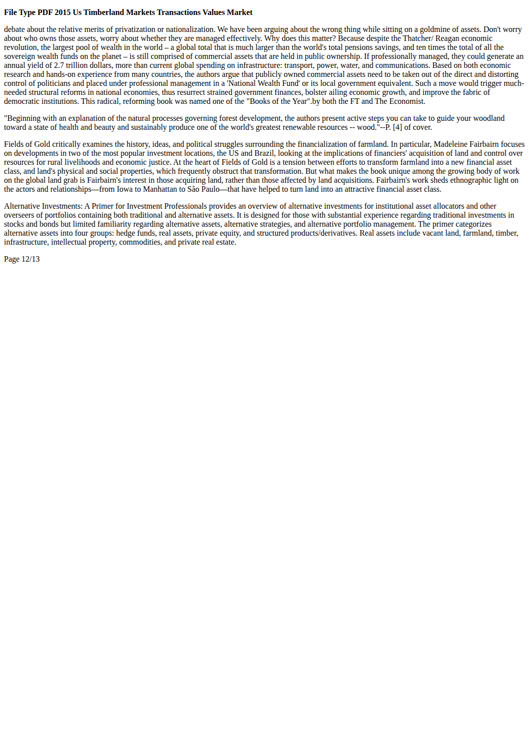File Type PDF 2015 Us Timberland Markets Transactions Values Market
debate about the relative merits of privatization or nationalization. We have been arguing about the wrong thing while sitting on a goldmine of assets. Don't worry about who owns those assets, worry about whether they are managed effectively. Why does this matter? Because despite the Thatcher/ Reagan economic revolution, the largest pool of wealth in the world – a global total that is much larger than the world's total pensions savings, and ten times the total of all the sovereign wealth funds on the planet – is still comprised of commercial assets that are held in public ownership. If professionally managed, they could generate an annual yield of 2.7 trillion dollars, more than current global spending on infrastructure: transport, power, water, and communications. Based on both economic research and hands-on experience from many countries, the authors argue that publicly owned commercial assets need to be taken out of the direct and distorting control of politicians and placed under professional management in a 'National Wealth Fund' or its local government equivalent. Such a move would trigger much-needed structural reforms in national economies, thus resurrect strained government finances, bolster ailing economic growth, and improve the fabric of democratic institutions. This radical, reforming book was named one of the "Books of the Year".by both the FT and The Economist.
"Beginning with an explanation of the natural processes governing forest development, the authors present active steps you can take to guide your woodland toward a state of health and beauty and sustainably produce one of the world's greatest renewable resources -- wood."--P. [4] of cover.
Fields of Gold critically examines the history, ideas, and political struggles surrounding the financialization of farmland. In particular, Madeleine Fairbairn focuses on developments in two of the most popular investment locations, the US and Brazil, looking at the implications of financiers' acquisition of land and control over resources for rural livelihoods and economic justice. At the heart of Fields of Gold is a tension between efforts to transform farmland into a new financial asset class, and land's physical and social properties, which frequently obstruct that transformation. But what makes the book unique among the growing body of work on the global land grab is Fairbairn's interest in those acquiring land, rather than those affected by land acquisitions. Fairbairn's work sheds ethnographic light on the actors and relationships—from Iowa to Manhattan to São Paulo—that have helped to turn land into an attractive financial asset class.
Alternative Investments: A Primer for Investment Professionals provides an overview of alternative investments for institutional asset allocators and other overseers of portfolios containing both traditional and alternative assets. It is designed for those with substantial experience regarding traditional investments in stocks and bonds but limited familiarity regarding alternative assets, alternative strategies, and alternative portfolio management. The primer categorizes alternative assets into four groups: hedge funds, real assets, private equity, and structured products/derivatives. Real assets include vacant land, farmland, timber, infrastructure, intellectual property, commodities, and private real estate.
Page 12/13